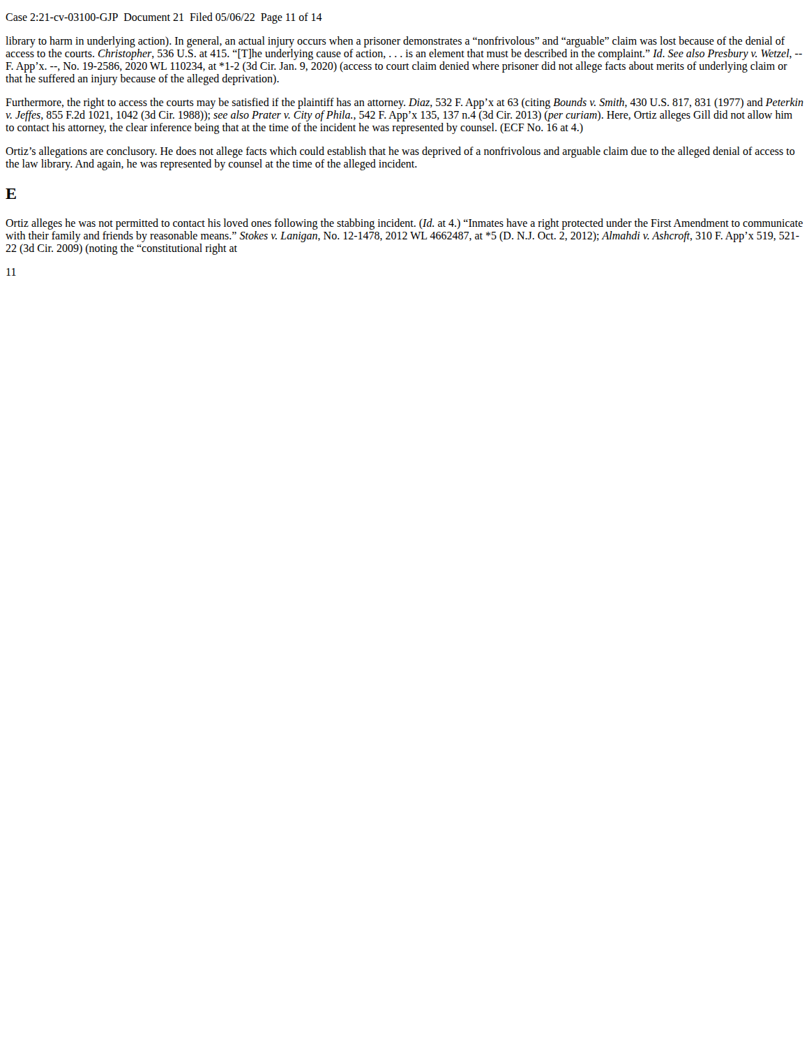Case 2:21-cv-03100-GJP Document 21 Filed 05/06/22 Page 11 of 14
library to harm in underlying action). In general, an actual injury occurs when a prisoner demonstrates a “nonfrivolous” and “arguable” claim was lost because of the denial of access to the courts. Christopher, 536 U.S. at 415. “[T]he underlying cause of action, . . . is an element that must be described in the complaint.” Id. See also Presbury v. Wetzel, -- F. App’x. --, No. 19-2586, 2020 WL 110234, at *1-2 (3d Cir. Jan. 9, 2020) (access to court claim denied where prisoner did not allege facts about merits of underlying claim or that he suffered an injury because of the alleged deprivation).
Furthermore, the right to access the courts may be satisfied if the plaintiff has an attorney. Diaz, 532 F. App’x at 63 (citing Bounds v. Smith, 430 U.S. 817, 831 (1977) and Peterkin v. Jeffes, 855 F.2d 1021, 1042 (3d Cir. 1988)); see also Prater v. City of Phila., 542 F. App’x 135, 137 n.4 (3d Cir. 2013) (per curiam). Here, Ortiz alleges Gill did not allow him to contact his attorney, the clear inference being that at the time of the incident he was represented by counsel. (ECF No. 16 at 4.)
Ortiz’s allegations are conclusory. He does not allege facts which could establish that he was deprived of a nonfrivolous and arguable claim due to the alleged denial of access to the law library. And again, he was represented by counsel at the time of the alleged incident.
E
Ortiz alleges he was not permitted to contact his loved ones following the stabbing incident. (Id. at 4.) “Inmates have a right protected under the First Amendment to communicate with their family and friends by reasonable means.” Stokes v. Lanigan, No. 12-1478, 2012 WL 4662487, at *5 (D. N.J. Oct. 2, 2012); Almahdi v. Ashcroft, 310 F. App’x 519, 521-22 (3d Cir. 2009) (noting the “constitutional right at
11